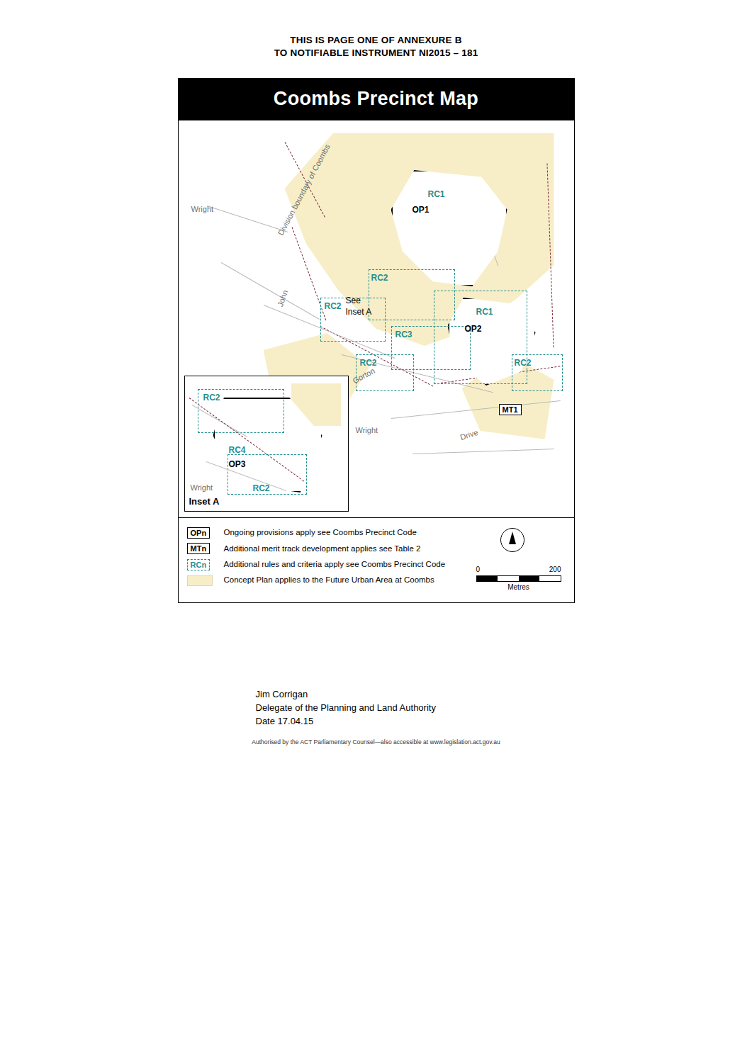THIS IS PAGE ONE OF ANNEXURE B TO NOTIFIABLE INSTRUMENT NI2015 – 181
Coombs Precinct Map
Wright Wright Wright Division boundary of Coombs John Gorton Drive RC1 OP1 RC2 RC2 RC3 RC2 RC2 RC1 OP2 See
Inset A
MT1
RC2 RC4 OP3 RC2 Wright Inset A
| OPn | Ongoing provisions apply see Coombs Precinct Code |
| MTn | Additional merit track development applies see Table 2 |
| RCn | Additional rules and criteria apply see Coombs Precinct Code |
| | Concept Plan applies to the Future Urban Area at Coombs |
0200
Metres
Jim Corrigan
Delegate of the Planning and Land Authority
Date 17.04.15
Authorised by the ACT Parliamentary Counsel—also accessible at www.legislation.act.gov.au